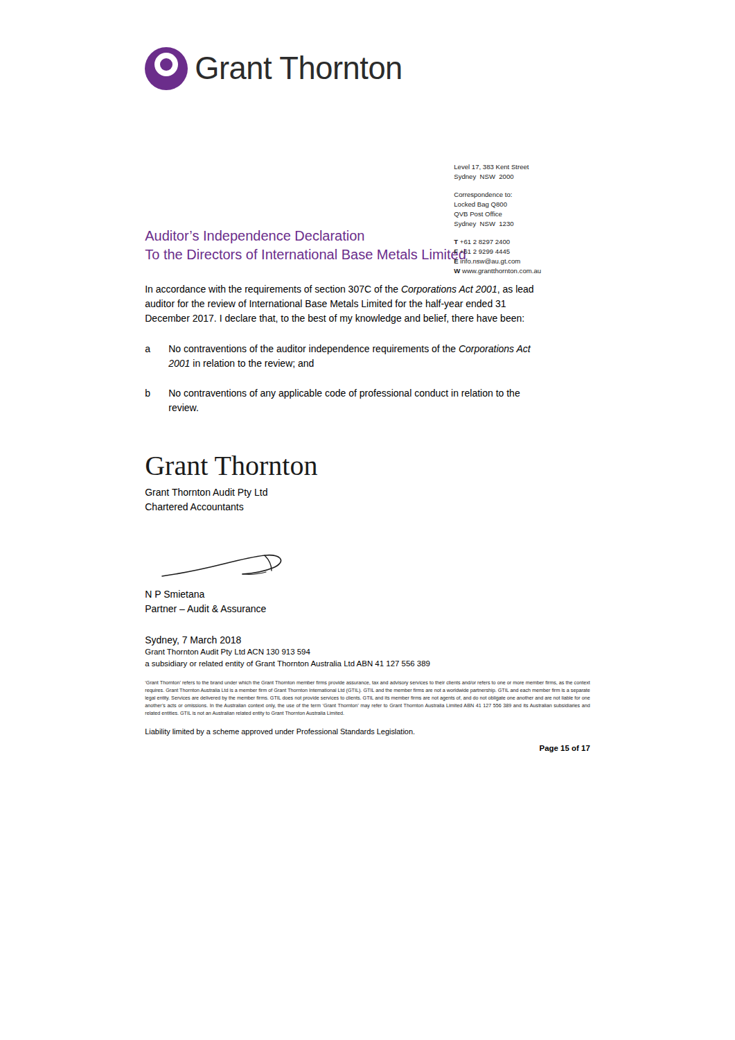Grant Thornton
Level 17, 383 Kent Street
Sydney NSW 2000
Correspondence to:
Locked Bag Q800
QVB Post Office
Sydney NSW 1230
T +61 2 8297 2400
F +61 2 9299 4445
E info.nsw@au.gt.com
W www.grantthornton.com.au
Auditor’s Independence Declaration
To the Directors of International Base Metals Limited
In accordance with the requirements of section 307C of the Corporations Act 2001, as lead auditor for the review of International Base Metals Limited for the half-year ended 31 December 2017. I declare that, to the best of my knowledge and belief, there have been:
a
No contraventions of the auditor independence requirements of the Corporations Act 2001 in relation to the review; and
b
No contraventions of any applicable code of professional conduct in relation to the review.
Grant Thornton
Grant Thornton Audit Pty Ltd
Chartered Accountants
N P Smietana
Partner – Audit & Assurance
Sydney, 7 March 2018
Grant Thornton Audit Pty Ltd ACN 130 913 594
a subsidiary or related entity of Grant Thornton Australia Ltd ABN 41 127 556 389
‘Grant Thornton’ refers to the brand under which the Grant Thornton member firms provide assurance, tax and advisory services to their clients and/or refers to one or more member firms, as the context requires. Grant Thornton Australia Ltd is a member firm of Grant Thornton International Ltd (GTIL). GTIL and the member firms are not a worldwide partnership. GTIL and each member firm is a separate legal entity. Services are delivered by the member firms. GTIL does not provide services to clients. GTIL and its member firms are not agents of, and do not obligate one another and are not liable for one another’s acts or omissions. In the Australian context only, the use of the term ‘Grant Thornton’ may refer to Grant Thornton Australia Limited ABN 41 127 556 389 and its Australian subsidiaries and related entities. GTIL is not an Australian related entity to Grant Thornton Australia Limited.
Liability limited by a scheme approved under Professional Standards Legislation.
Page 15 of 17